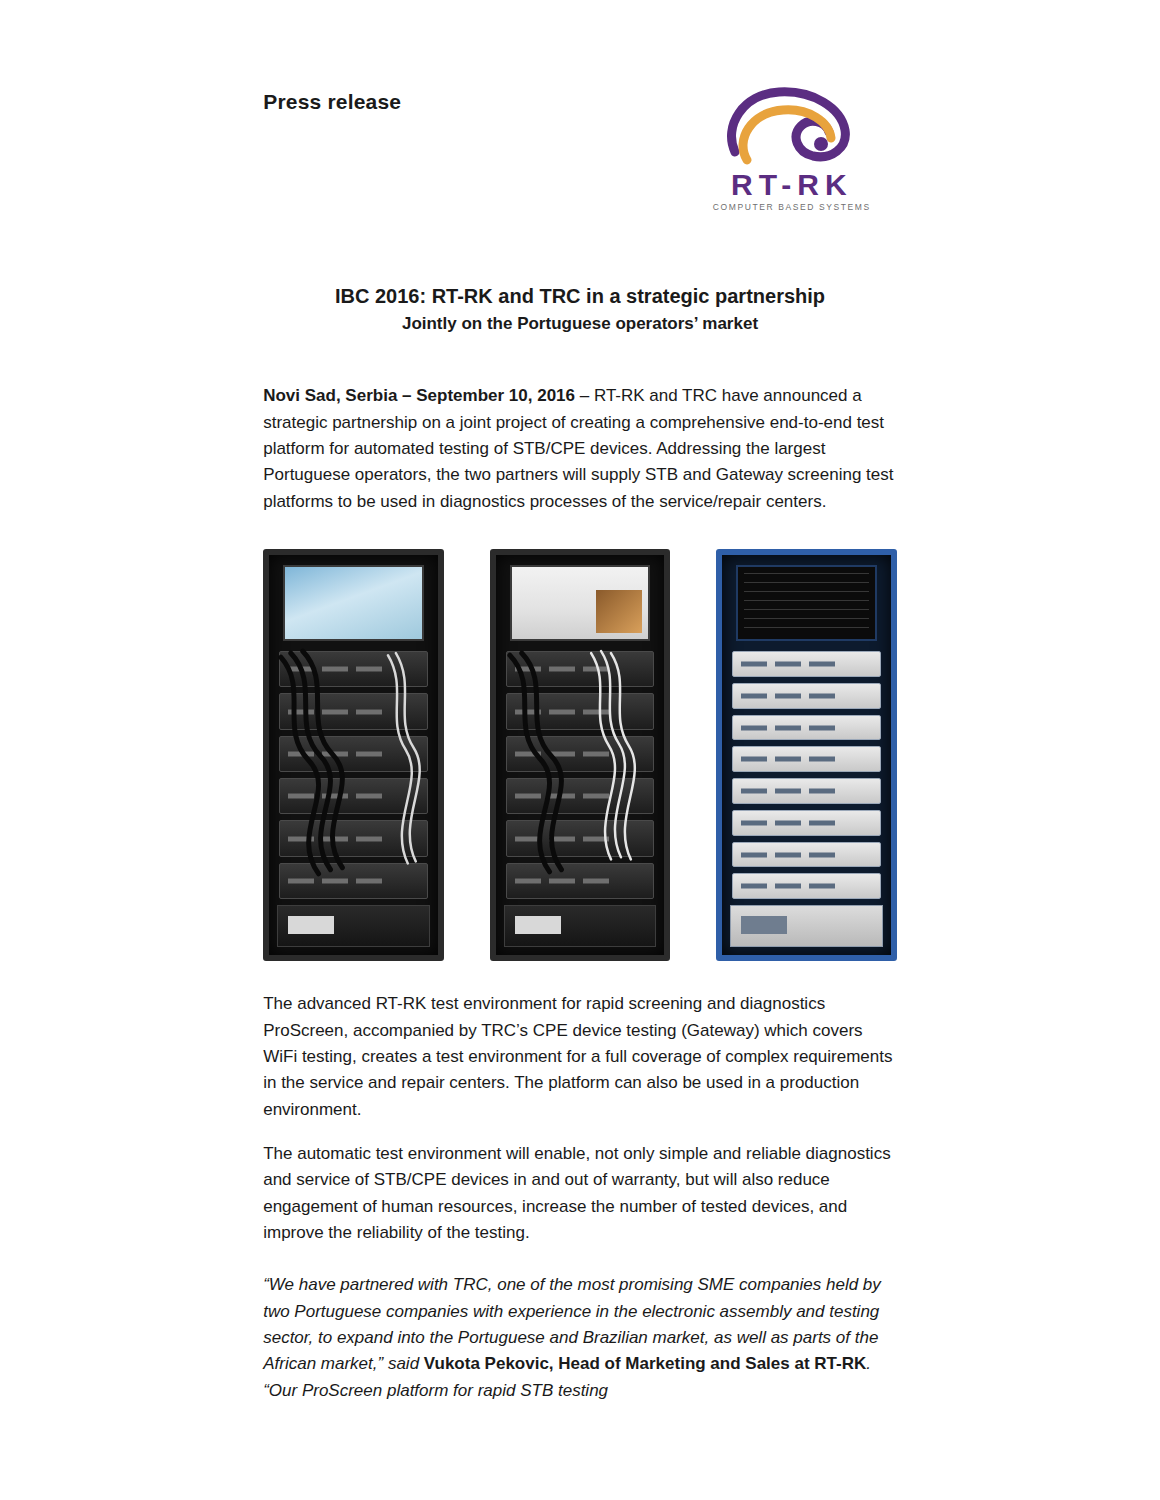Press release
RT-RK
Computer Based Systems
IBC 2016: RT-RK and TRC in a strategic partnership
Jointly on the Portuguese operators’ market
Novi Sad, Serbia – September 10, 2016 – RT-RK and TRC have announced a strategic partnership on a joint project of creating a comprehensive end-to-end test platform for automated testing of STB/CPE devices. Addressing the largest Portuguese operators, the two partners will supply STB and Gateway screening test platforms to be used in diagnostics processes of the service/repair centers.
The advanced RT-RK test environment for rapid screening and diagnostics ProScreen, accompanied by TRC’s CPE device testing (Gateway) which covers WiFi testing, creates a test environment for a full coverage of complex requirements in the service and repair centers. The platform can also be used in a production environment.
The automatic test environment will enable, not only simple and reliable diagnostics and service of STB/CPE devices in and out of warranty, but will also reduce engagement of human resources, increase the number of tested devices, and improve the reliability of the testing.
“We have partnered with TRC, one of the most promising SME companies held by two Portuguese companies with experience in the electronic assembly and testing sector, to expand into the Portuguese and Brazilian market, as well as parts of the African market,” said Vukota Pekovic, Head of Marketing and Sales at RT-RK. “Our ProScreen platform for rapid STB testing